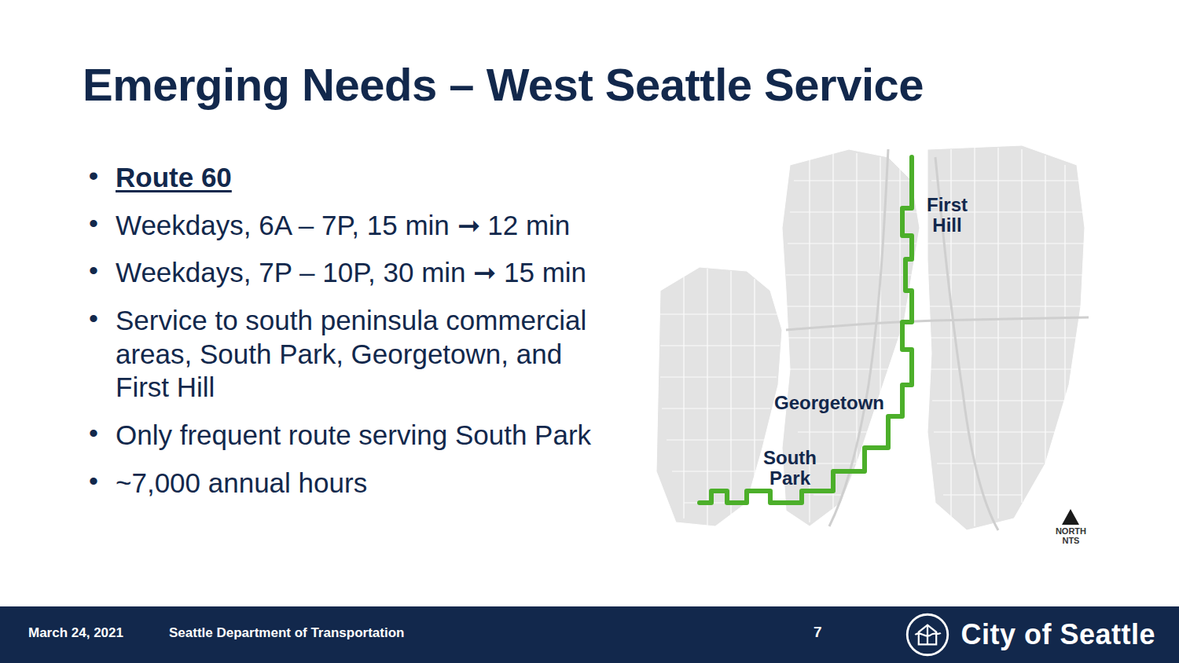Emerging Needs – West Seattle Service
Route 60
Weekdays, 6A – 7P, 15 min ➞ 12 min
Weekdays, 7P – 10P, 30 min ➞ 15 min
Service to south peninsula commercial areas, South Park, Georgetown, and First Hill
Only frequent route serving South Park
~7,000 annual hours
First
Hill
Georgetown
South
Park
NORTH
NTS
March 24, 2021
Seattle Department of Transportation
7
City of Seattle